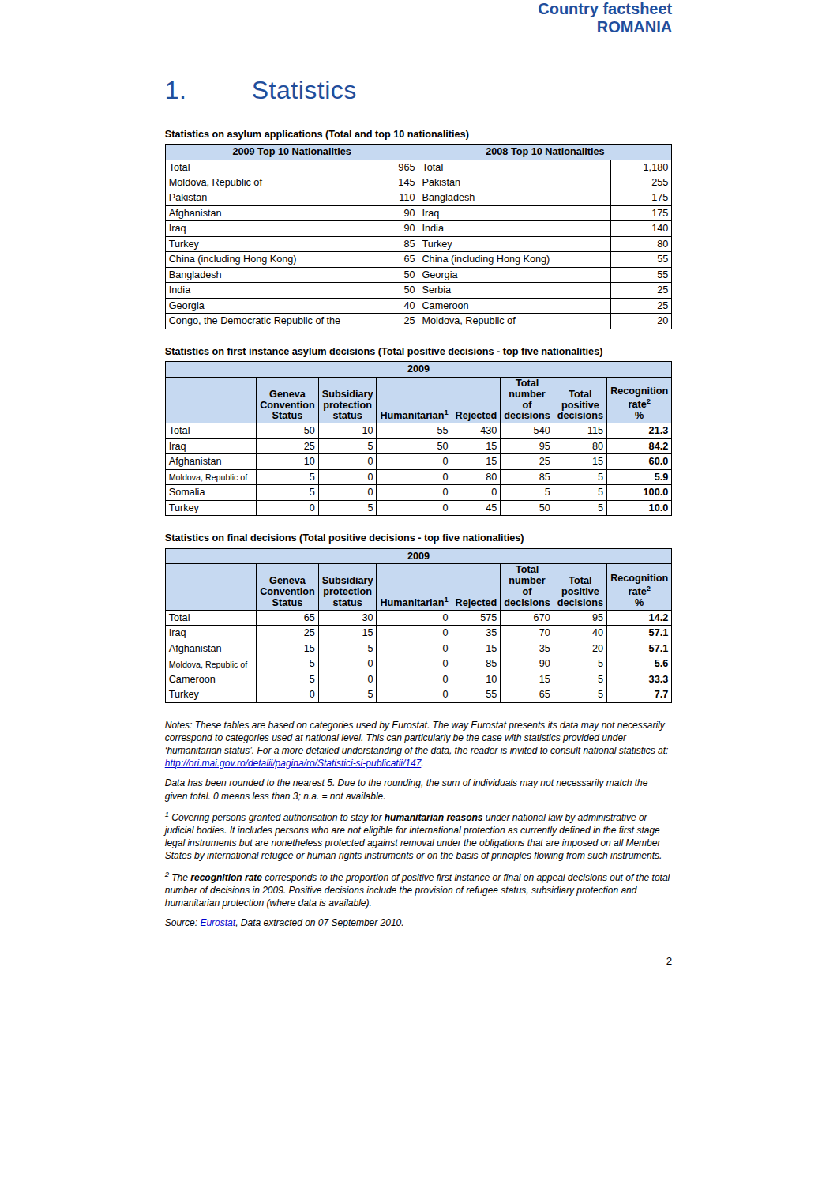Country factsheet
ROMANIA
1. Statistics
Statistics on asylum applications (Total and top 10 nationalities)
| 2009 Top 10 Nationalities | 2008 Top 10 Nationalities |
| Total | 965 | Total | 1,180 |
| Moldova, Republic of | 145 | Pakistan | 255 |
| Pakistan | 110 | Bangladesh | 175 |
| Afghanistan | 90 | Iraq | 175 |
| Iraq | 90 | India | 140 |
| Turkey | 85 | Turkey | 80 |
| China (including Hong Kong) | 65 | China (including Hong Kong) | 55 |
| Bangladesh | 50 | Georgia | 55 |
| India | 50 | Serbia | 25 |
| Georgia | 40 | Cameroon | 25 |
| Congo, the Democratic Republic of the | 25 | Moldova, Republic of | 20 |
Statistics on first instance asylum decisions (Total positive decisions - top five nationalities)
| 2009 |
| | Geneva Convention Status | Subsidiary protection status | Humanitarian 1 | Rejected | Total number of decisions | Total positive decisions | Recognition rate 2 % |
| Total | 50 | 10 | 55 | 430 | 540 | 115 | 21.3 |
| Iraq | 25 | 5 | 50 | 15 | 95 | 80 | 84.2 |
| Afghanistan | 10 | 0 | 0 | 15 | 25 | 15 | 60.0 |
| Moldova, Republic of | 5 | 0 | 0 | 80 | 85 | 5 | 5.9 |
| Somalia | 5 | 0 | 0 | 0 | 5 | 5 | 100.0 |
| Turkey | 0 | 5 | 0 | 45 | 50 | 5 | 10.0 |
Statistics on final decisions (Total positive decisions - top five nationalities)
| 2009 |
| | Geneva Convention Status | Subsidiary protection status | Humanitarian 1 | Rejected | Total number of decisions | Total positive decisions | Recognition rate 2 % |
| Total | 65 | 30 | 0 | 575 | 670 | 95 | 14.2 |
| Iraq | 25 | 15 | 0 | 35 | 70 | 40 | 57.1 |
| Afghanistan | 15 | 5 | 0 | 15 | 35 | 20 | 57.1 |
| Moldova, Republic of | 5 | 0 | 0 | 85 | 90 | 5 | 5.6 |
| Cameroon | 5 | 0 | 0 | 10 | 15 | 5 | 33.3 |
| Turkey | 0 | 5 | 0 | 55 | 65 | 5 | 7.7 |
Notes: These tables are based on categories used by Eurostat. The way Eurostat presents its data may not necessarily correspond to categories used at national level. This can particularly be the case with statistics provided under ‘humanitarian status’. For a more detailed understanding of the data, the reader is invited to consult national statistics at: http://ori.mai.gov.ro/detalii/pagina/ro/Statistici-si-publicatii/147.
Data has been rounded to the nearest 5. Due to the rounding, the sum of individuals may not necessarily match the given total. 0 means less than 3; n.a. = not available.
1 Covering persons granted authorisation to stay for humanitarian reasons under national law by administrative or judicial bodies. It includes persons who are not eligible for international protection as currently defined in the first stage legal instruments but are nonetheless protected against removal under the obligations that are imposed on all Member States by international refugee or human rights instruments or on the basis of principles flowing from such instruments.
2 The recognition rate corresponds to the proportion of positive first instance or final on appeal decisions out of the total number of decisions in 2009. Positive decisions include the provision of refugee status, subsidiary protection and humanitarian protection (where data is available).
Source: Eurostat, Data extracted on 07 September 2010.
2